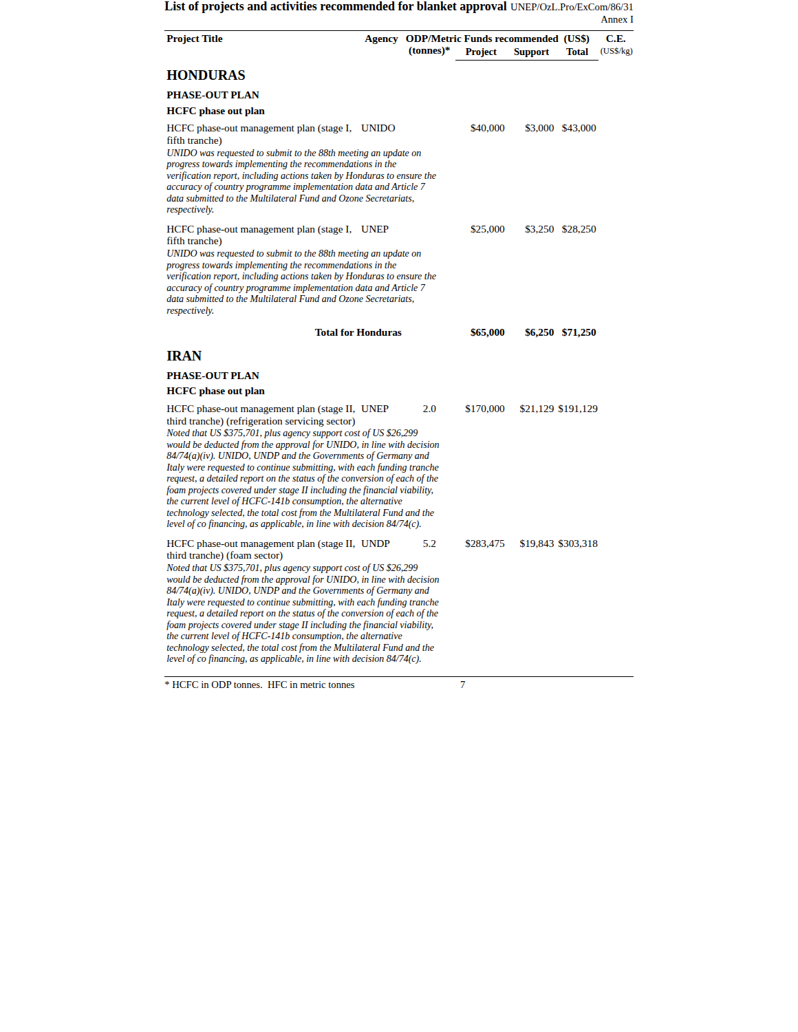List of projects and activities recommended for blanket approval
UNEP/OzL.Pro/ExCom/86/31
Annex I
| Project Title | Agency | ODP/Metric (tonnes)* | Funds recommended (US$) | C.E. (US$/kg) |
| --- | --- | --- | --- | --- |
| Project | Support | Total |
| HONDURAS |
| PHASE-OUT PLAN |
| HCFC phase out plan |
| HCFC phase-out management plan (stage I, fifth tranche) | UNIDO | | $40,000 | $3,000 | $43,000 | |
| UNIDO was requested to submit to the 88th meeting an update on progress towards implementing the recommendations in the verification report, including actions taken by Honduras to ensure the accuracy of country programme implementation data and Article 7 data submitted to the Multilateral Fund and Ozone Secretariats, respectively. |
| HCFC phase-out management plan (stage I, fifth tranche) | UNEP | | $25,000 | $3,250 | $28,250 | |
| UNIDO was requested to submit to the 88th meeting an update on progress towards implementing the recommendations in the verification report, including actions taken by Honduras to ensure the accuracy of country programme implementation data and Article 7 data submitted to the Multilateral Fund and Ozone Secretariats, respectively. |
| Total for Honduras | | $65,000 | $6,250 | $71,250 | |
| IRAN |
| PHASE-OUT PLAN |
| HCFC phase out plan |
| HCFC phase-out management plan (stage II, third tranche) (refrigeration servicing sector) | UNEP | 2.0 | $170,000 | $21,129 | $191,129 | |
| Noted that US $375,701, plus agency support cost of US $26,299 would be deducted from the approval for UNIDO, in line with decision 84/74(a)(iv). UNIDO, UNDP and the Governments of Germany and Italy were requested to continue submitting, with each funding tranche request, a detailed report on the status of the conversion of each of the foam projects covered under stage II including the financial viability, the current level of HCFC-141b consumption, the alternative technology selected, the total cost from the Multilateral Fund and the level of co financing, as applicable, in line with decision 84/74(c). |
| HCFC phase-out management plan (stage II, third tranche) (foam sector) | UNDP | 5.2 | $283,475 | $19,843 | $303,318 | |
| Noted that US $375,701, plus agency support cost of US $26,299 would be deducted from the approval for UNIDO, in line with decision 84/74(a)(iv). UNIDO, UNDP and the Governments of Germany and Italy were requested to continue submitting, with each funding tranche request, a detailed report on the status of the conversion of each of the foam projects covered under stage II including the financial viability, the current level of HCFC-141b consumption, the alternative technology selected, the total cost from the Multilateral Fund and the level of co financing, as applicable, in line with decision 84/74(c). |
* HCFC in ODP tonnes. HFC in metric tonnes 7